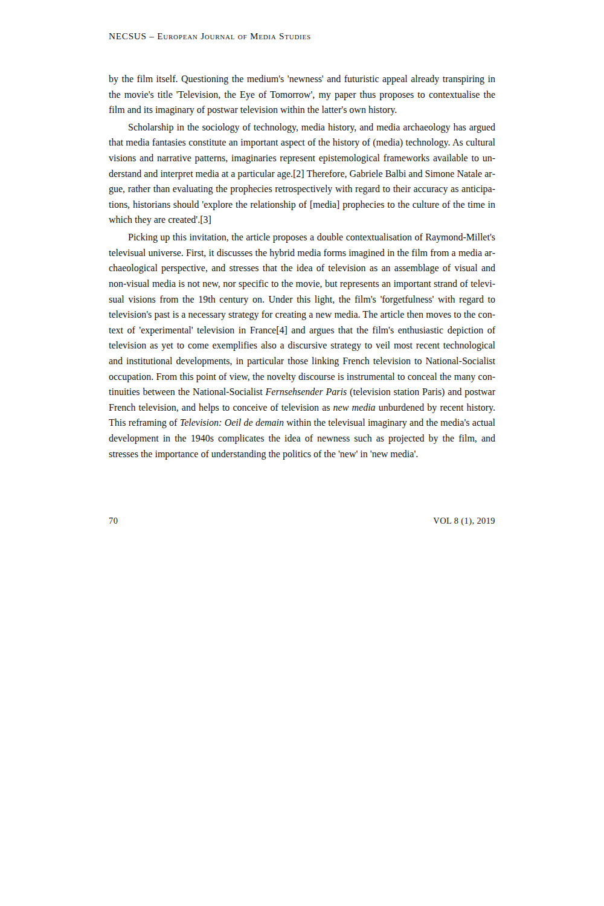NECSUS – European Journal of Media Studies
by the film itself. Questioning the medium's 'newness' and futuristic appeal already transpiring in the movie's title 'Television, the Eye of Tomorrow', my paper thus proposes to contextualise the film and its imaginary of postwar television within the latter's own history.
Scholarship in the sociology of technology, media history, and media archaeology has argued that media fantasies constitute an important aspect of the history of (media) technology. As cultural visions and narrative patterns, imaginaries represent epistemological frameworks available to understand and interpret media at a particular age.[2] Therefore, Gabriele Balbi and Simone Natale argue, rather than evaluating the prophecies retrospectively with regard to their accuracy as anticipations, historians should 'explore the relationship of [media] prophecies to the culture of the time in which they are created'.[3]
Picking up this invitation, the article proposes a double contextualisation of Raymond-Millet's televisual universe. First, it discusses the hybrid media forms imagined in the film from a media archaeological perspective, and stresses that the idea of television as an assemblage of visual and non-visual media is not new, nor specific to the movie, but represents an important strand of televisual visions from the 19th century on. Under this light, the film's 'forgetfulness' with regard to television's past is a necessary strategy for creating a new media. The article then moves to the context of 'experimental' television in France[4] and argues that the film's enthusiastic depiction of television as yet to come exemplifies also a discursive strategy to veil most recent technological and institutional developments, in particular those linking French television to National-Socialist occupation. From this point of view, the novelty discourse is instrumental to conceal the many continuities between the National-Socialist Fernsehsender Paris (television station Paris) and postwar French television, and helps to conceive of television as new media unburdened by recent history. This reframing of Television: Oeil de demain within the televisual imaginary and the media's actual development in the 1940s complicates the idea of newness such as projected by the film, and stresses the importance of understanding the politics of the 'new' in 'new media'.
70 VOL 8 (1), 2019